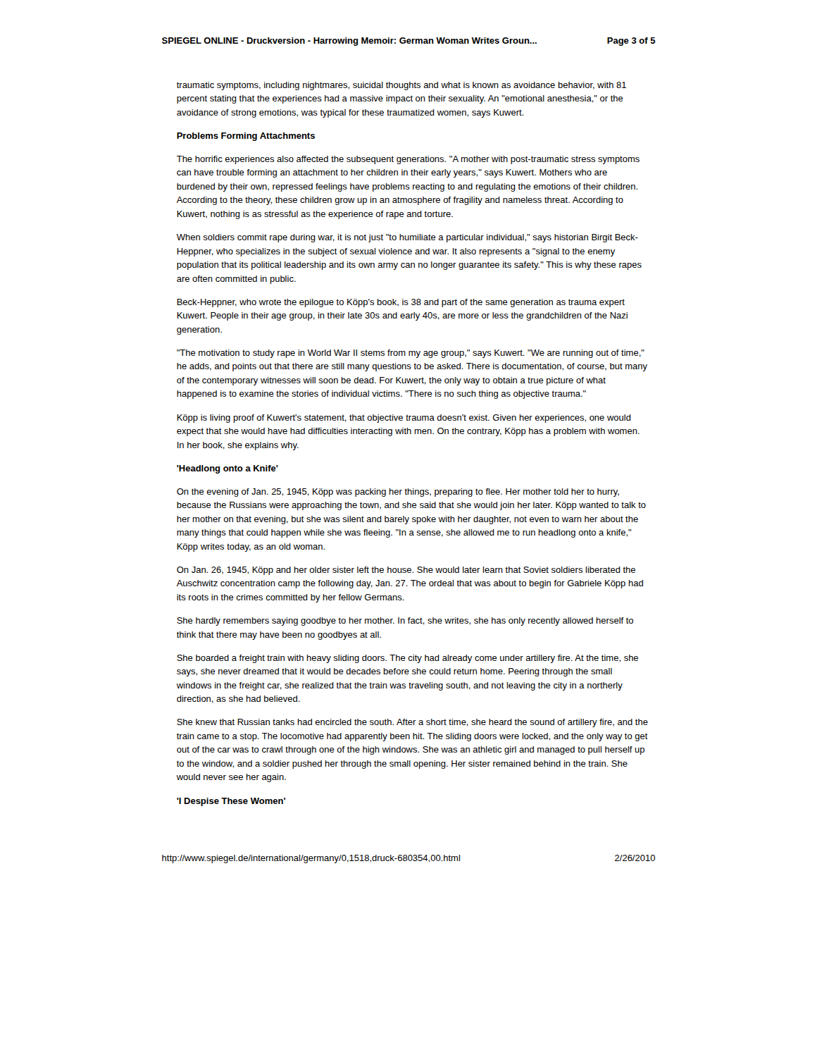SPIEGEL ONLINE - Druckversion - Harrowing Memoir: German Woman Writes Groun... Page 3 of 5
traumatic symptoms, including nightmares, suicidal thoughts and what is known as avoidance behavior, with 81 percent stating that the experiences had a massive impact on their sexuality. An "emotional anesthesia," or the avoidance of strong emotions, was typical for these traumatized women, says Kuwert.
Problems Forming Attachments
The horrific experiences also affected the subsequent generations. "A mother with post-traumatic stress symptoms can have trouble forming an attachment to her children in their early years," says Kuwert. Mothers who are burdened by their own, repressed feelings have problems reacting to and regulating the emotions of their children. According to the theory, these children grow up in an atmosphere of fragility and nameless threat. According to Kuwert, nothing is as stressful as the experience of rape and torture.
When soldiers commit rape during war, it is not just "to humiliate a particular individual," says historian Birgit Beck-Heppner, who specializes in the subject of sexual violence and war. It also represents a "signal to the enemy population that its political leadership and its own army can no longer guarantee its safety." This is why these rapes are often committed in public.
Beck-Heppner, who wrote the epilogue to Köpp's book, is 38 and part of the same generation as trauma expert Kuwert. People in their age group, in their late 30s and early 40s, are more or less the grandchildren of the Nazi generation.
"The motivation to study rape in World War II stems from my age group," says Kuwert. "We are running out of time," he adds, and points out that there are still many questions to be asked. There is documentation, of course, but many of the contemporary witnesses will soon be dead. For Kuwert, the only way to obtain a true picture of what happened is to examine the stories of individual victims. "There is no such thing as objective trauma."
Köpp is living proof of Kuwert's statement, that objective trauma doesn't exist. Given her experiences, one would expect that she would have had difficulties interacting with men. On the contrary, Köpp has a problem with women. In her book, she explains why.
'Headlong onto a Knife'
On the evening of Jan. 25, 1945, Köpp was packing her things, preparing to flee. Her mother told her to hurry, because the Russians were approaching the town, and she said that she would join her later. Köpp wanted to talk to her mother on that evening, but she was silent and barely spoke with her daughter, not even to warn her about the many things that could happen while she was fleeing. "In a sense, she allowed me to run headlong onto a knife," Köpp writes today, as an old woman.
On Jan. 26, 1945, Köpp and her older sister left the house. She would later learn that Soviet soldiers liberated the Auschwitz concentration camp the following day, Jan. 27. The ordeal that was about to begin for Gabriele Köpp had its roots in the crimes committed by her fellow Germans.
She hardly remembers saying goodbye to her mother. In fact, she writes, she has only recently allowed herself to think that there may have been no goodbyes at all.
She boarded a freight train with heavy sliding doors. The city had already come under artillery fire. At the time, she says, she never dreamed that it would be decades before she could return home. Peering through the small windows in the freight car, she realized that the train was traveling south, and not leaving the city in a northerly direction, as she had believed.
She knew that Russian tanks had encircled the south. After a short time, she heard the sound of artillery fire, and the train came to a stop. The locomotive had apparently been hit. The sliding doors were locked, and the only way to get out of the car was to crawl through one of the high windows. She was an athletic girl and managed to pull herself up to the window, and a soldier pushed her through the small opening. Her sister remained behind in the train. She would never see her again.
'I Despise These Women'
http://www.spiegel.de/international/germany/0,1518,druck-680354,00.html 2/26/2010